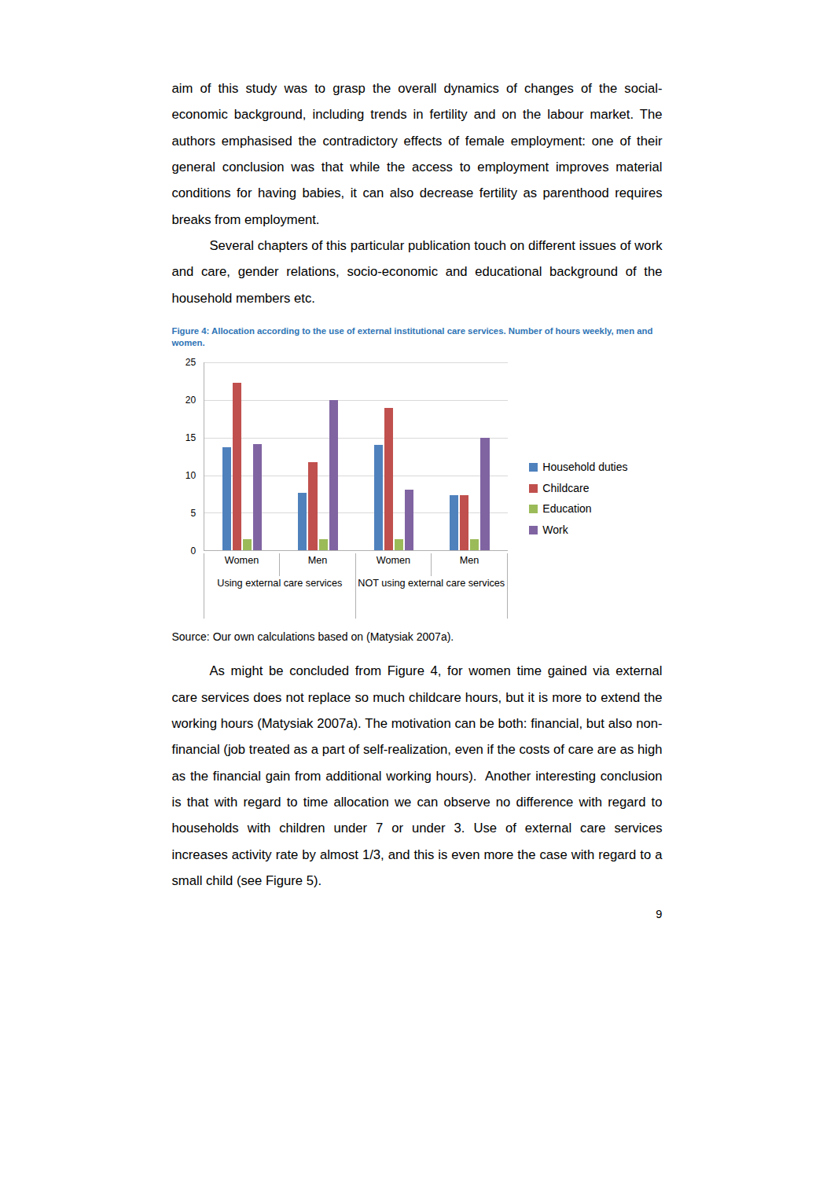aim of this study was to grasp the overall dynamics of changes of the social-economic background, including trends in fertility and on the labour market. The authors emphasised the contradictory effects of female employment: one of their general conclusion was that while the access to employment improves material conditions for having babies, it can also decrease fertility as parenthood requires breaks from employment.
Several chapters of this particular publication touch on different issues of work and care, gender relations, socio-economic and educational background of the household members etc.
Figure 4: Allocation according to the use of external institutional care services. Number of hours weekly, men and women.
25 20 15 10 5 0
Women
Men
Women
Men
Using external care services
NOT using external care services
Household duties
Childcare
Education
Work
Source: Our own calculations based on (Matysiak 2007a).
As might be concluded from Figure 4, for women time gained via external care services does not replace so much childcare hours, but it is more to extend the working hours (Matysiak 2007a). The motivation can be both: financial, but also non-financial (job treated as a part of self-realization, even if the costs of care are as high as the financial gain from additional working hours). Another interesting conclusion is that with regard to time allocation we can observe no difference with regard to households with children under 7 or under 3. Use of external care services increases activity rate by almost 1/3, and this is even more the case with regard to a small child (see Figure 5).
9